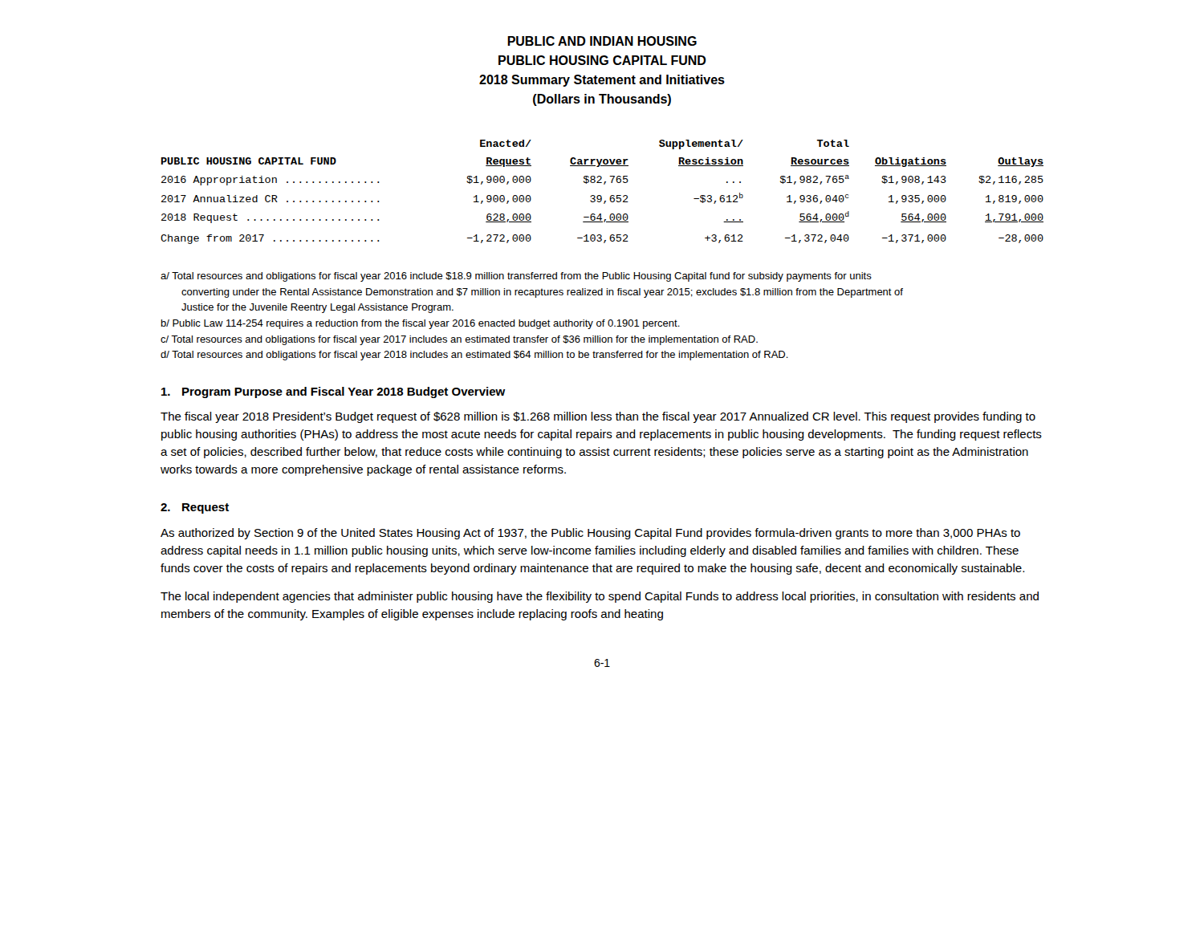PUBLIC AND INDIAN HOUSING PUBLIC HOUSING CAPITAL FUND 2018 Summary Statement and Initiatives (Dollars in Thousands)
| | Enacted/ | | Supplemental/ | Total | | |
| --- | --- | --- | --- | --- | --- | --- |
| PUBLIC HOUSING CAPITAL FUND | Request | Carryover | Rescission | Resources | Obligations | Outlays |
| 2016 Appropriation ............... | $1,900,000 | $82,765 | ... | $1,982,765 a | $1,908,143 | $2,116,285 |
| 2017 Annualized CR ............... | 1,900,000 | 39,652 | −$3,612 b | 1,936,040 c | 1,935,000 | 1,819,000 |
| 2018 Request ..................... | 628,000 | −64,000 | ... | 564,000 d | 564,000 | 1,791,000 |
| Change from 2017 ................. | −1,272,000 | −103,652 | +3,612 | −1,372,040 | −1,371,000 | −28,000 |
a/ Total resources and obligations for fiscal year 2016 include $18.9 million transferred from the Public Housing Capital fund for subsidy payments for units
converting under the Rental Assistance Demonstration and $7 million in recaptures realized in fiscal year 2015; excludes $1.8 million from the Department of
Justice for the Juvenile Reentry Legal Assistance Program.
b/ Public Law 114-254 requires a reduction from the fiscal year 2016 enacted budget authority of 0.1901 percent.
c/ Total resources and obligations for fiscal year 2017 includes an estimated transfer of $36 million for the implementation of RAD.
d/ Total resources and obligations for fiscal year 2018 includes an estimated $64 million to be transferred for the implementation of RAD.
1. Program Purpose and Fiscal Year 2018 Budget Overview
The fiscal year 2018 President’s Budget request of $628 million is $1.268 million less than the fiscal year 2017 Annualized CR level. This request provides funding to public housing authorities (PHAs) to address the most acute needs for capital repairs and replacements in public housing developments. The funding request reflects a set of policies, described further below, that reduce costs while continuing to assist current residents; these policies serve as a starting point as the Administration works towards a more comprehensive package of rental assistance reforms.
2. Request
As authorized by Section 9 of the United States Housing Act of 1937, the Public Housing Capital Fund provides formula-driven grants to more than 3,000 PHAs to address capital needs in 1.1 million public housing units, which serve low-income families including elderly and disabled families and families with children. These funds cover the costs of repairs and replacements beyond ordinary maintenance that are required to make the housing safe, decent and economically sustainable.
The local independent agencies that administer public housing have the flexibility to spend Capital Funds to address local priorities, in consultation with residents and members of the community. Examples of eligible expenses include replacing roofs and heating
6-1